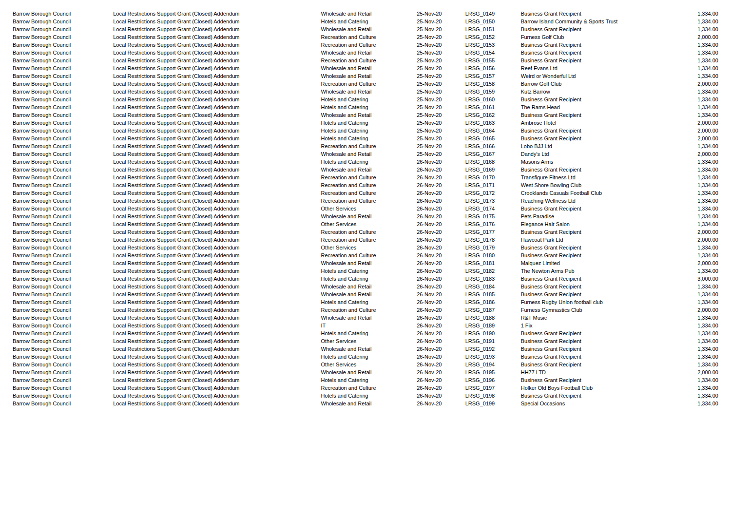| Barrow Borough Council | Local Restrictions Support Grant (Closed) Addendum | Wholesale and Retail | 25-Nov-20 | LRSG_0149 | Business Grant Recipient | 1,334.00 |
| Barrow Borough Council | Local Restrictions Support Grant (Closed) Addendum | Hotels and Catering | 25-Nov-20 | LRSG_0150 | Barrow Island Community & Sports Trust | 1,334.00 |
| Barrow Borough Council | Local Restrictions Support Grant (Closed) Addendum | Wholesale and Retail | 25-Nov-20 | LRSG_0151 | Business Grant Recipient | 1,334.00 |
| Barrow Borough Council | Local Restrictions Support Grant (Closed) Addendum | Recreation and Culture | 25-Nov-20 | LRSG_0152 | Furness Golf Club | 2,000.00 |
| Barrow Borough Council | Local Restrictions Support Grant (Closed) Addendum | Recreation and Culture | 25-Nov-20 | LRSG_0153 | Business Grant Recipient | 1,334.00 |
| Barrow Borough Council | Local Restrictions Support Grant (Closed) Addendum | Wholesale and Retail | 25-Nov-20 | LRSG_0154 | Business Grant Recipient | 1,334.00 |
| Barrow Borough Council | Local Restrictions Support Grant (Closed) Addendum | Recreation and Culture | 25-Nov-20 | LRSG_0155 | Business Grant Recipient | 1,334.00 |
| Barrow Borough Council | Local Restrictions Support Grant (Closed) Addendum | Wholesale and Retail | 25-Nov-20 | LRSG_0156 | Reef Evans Ltd | 1,334.00 |
| Barrow Borough Council | Local Restrictions Support Grant (Closed) Addendum | Wholesale and Retail | 25-Nov-20 | LRSG_0157 | Weird or Wonderful Ltd | 1,334.00 |
| Barrow Borough Council | Local Restrictions Support Grant (Closed) Addendum | Recreation and Culture | 25-Nov-20 | LRSG_0158 | Barrow Golf Club | 2,000.00 |
| Barrow Borough Council | Local Restrictions Support Grant (Closed) Addendum | Wholesale and Retail | 25-Nov-20 | LRSG_0159 | Kutz Barrow | 1,334.00 |
| Barrow Borough Council | Local Restrictions Support Grant (Closed) Addendum | Hotels and Catering | 25-Nov-20 | LRSG_0160 | Business Grant Recipient | 1,334.00 |
| Barrow Borough Council | Local Restrictions Support Grant (Closed) Addendum | Hotels and Catering | 25-Nov-20 | LRSG_0161 | The Rams Head | 1,334.00 |
| Barrow Borough Council | Local Restrictions Support Grant (Closed) Addendum | Wholesale and Retail | 25-Nov-20 | LRSG_0162 | Business Grant Recipient | 1,334.00 |
| Barrow Borough Council | Local Restrictions Support Grant (Closed) Addendum | Hotels and Catering | 25-Nov-20 | LRSG_0163 | Ambrose Hotel | 2,000.00 |
| Barrow Borough Council | Local Restrictions Support Grant (Closed) Addendum | Hotels and Catering | 25-Nov-20 | LRSG_0164 | Business Grant Recipient | 2,000.00 |
| Barrow Borough Council | Local Restrictions Support Grant (Closed) Addendum | Hotels and Catering | 25-Nov-20 | LRSG_0165 | Business Grant Recipient | 2,000.00 |
| Barrow Borough Council | Local Restrictions Support Grant (Closed) Addendum | Recreation and Culture | 25-Nov-20 | LRSG_0166 | Lobo BJJ Ltd | 1,334.00 |
| Barrow Borough Council | Local Restrictions Support Grant (Closed) Addendum | Wholesale and Retail | 25-Nov-20 | LRSG_0167 | Dandy's Ltd | 2,000.00 |
| Barrow Borough Council | Local Restrictions Support Grant (Closed) Addendum | Hotels and Catering | 26-Nov-20 | LRSG_0168 | Masons Arms | 1,334.00 |
| Barrow Borough Council | Local Restrictions Support Grant (Closed) Addendum | Wholesale and Retail | 26-Nov-20 | LRSG_0169 | Business Grant Recipient | 1,334.00 |
| Barrow Borough Council | Local Restrictions Support Grant (Closed) Addendum | Recreation and Culture | 26-Nov-20 | LRSG_0170 | Transfigure Fitness Ltd | 1,334.00 |
| Barrow Borough Council | Local Restrictions Support Grant (Closed) Addendum | Recreation and Culture | 26-Nov-20 | LRSG_0171 | West Shore Bowling Club | 1,334.00 |
| Barrow Borough Council | Local Restrictions Support Grant (Closed) Addendum | Recreation and Culture | 26-Nov-20 | LRSG_0172 | Crooklands Casuals Football Club | 1,334.00 |
| Barrow Borough Council | Local Restrictions Support Grant (Closed) Addendum | Recreation and Culture | 26-Nov-20 | LRSG_0173 | Reaching Wellness Ltd | 1,334.00 |
| Barrow Borough Council | Local Restrictions Support Grant (Closed) Addendum | Other Services | 26-Nov-20 | LRSG_0174 | Business Grant Recipient | 1,334.00 |
| Barrow Borough Council | Local Restrictions Support Grant (Closed) Addendum | Wholesale and Retail | 26-Nov-20 | LRSG_0175 | Pets Paradise | 1,334.00 |
| Barrow Borough Council | Local Restrictions Support Grant (Closed) Addendum | Other Services | 26-Nov-20 | LRSG_0176 | Elegance Hair Salon | 1,334.00 |
| Barrow Borough Council | Local Restrictions Support Grant (Closed) Addendum | Recreation and Culture | 26-Nov-20 | LRSG_0177 | Business Grant Recipient | 2,000.00 |
| Barrow Borough Council | Local Restrictions Support Grant (Closed) Addendum | Recreation and Culture | 26-Nov-20 | LRSG_0178 | Hawcoat Park Ltd | 2,000.00 |
| Barrow Borough Council | Local Restrictions Support Grant (Closed) Addendum | Other Services | 26-Nov-20 | LRSG_0179 | Business Grant Recipient | 1,334.00 |
| Barrow Borough Council | Local Restrictions Support Grant (Closed) Addendum | Recreation and Culture | 26-Nov-20 | LRSG_0180 | Business Grant Recipient | 1,334.00 |
| Barrow Borough Council | Local Restrictions Support Grant (Closed) Addendum | Wholesale and Retail | 26-Nov-20 | LRSG_0181 | Maiquez Limited | 2,000.00 |
| Barrow Borough Council | Local Restrictions Support Grant (Closed) Addendum | Hotels and Catering | 26-Nov-20 | LRSG_0182 | The Newton Arms Pub | 1,334.00 |
| Barrow Borough Council | Local Restrictions Support Grant (Closed) Addendum | Hotels and Catering | 26-Nov-20 | LRSG_0183 | Business Grant Recipient | 3,000.00 |
| Barrow Borough Council | Local Restrictions Support Grant (Closed) Addendum | Wholesale and Retail | 26-Nov-20 | LRSG_0184 | Business Grant Recipient | 1,334.00 |
| Barrow Borough Council | Local Restrictions Support Grant (Closed) Addendum | Wholesale and Retail | 26-Nov-20 | LRSG_0185 | Business Grant Recipient | 1,334.00 |
| Barrow Borough Council | Local Restrictions Support Grant (Closed) Addendum | Hotels and Catering | 26-Nov-20 | LRSG_0186 | Furness Rugby Union football club | 1,334.00 |
| Barrow Borough Council | Local Restrictions Support Grant (Closed) Addendum | Recreation and Culture | 26-Nov-20 | LRSG_0187 | Furness Gymnastics Club | 2,000.00 |
| Barrow Borough Council | Local Restrictions Support Grant (Closed) Addendum | Wholesale and Retail | 26-Nov-20 | LRSG_0188 | R&T Music | 1,334.00 |
| Barrow Borough Council | Local Restrictions Support Grant (Closed) Addendum | IT | 26-Nov-20 | LRSG_0189 | 1 Fix | 1,334.00 |
| Barrow Borough Council | Local Restrictions Support Grant (Closed) Addendum | Hotels and Catering | 26-Nov-20 | LRSG_0190 | Business Grant Recipient | 1,334.00 |
| Barrow Borough Council | Local Restrictions Support Grant (Closed) Addendum | Other Services | 26-Nov-20 | LRSG_0191 | Business Grant Recipient | 1,334.00 |
| Barrow Borough Council | Local Restrictions Support Grant (Closed) Addendum | Wholesale and Retail | 26-Nov-20 | LRSG_0192 | Business Grant Recipient | 1,334.00 |
| Barrow Borough Council | Local Restrictions Support Grant (Closed) Addendum | Hotels and Catering | 26-Nov-20 | LRSG_0193 | Business Grant Recipient | 1,334.00 |
| Barrow Borough Council | Local Restrictions Support Grant (Closed) Addendum | Other Services | 26-Nov-20 | LRSG_0194 | Business Grant Recipient | 1,334.00 |
| Barrow Borough Council | Local Restrictions Support Grant (Closed) Addendum | Wholesale and Retail | 26-Nov-20 | LRSG_0195 | HH77 LTD | 2,000.00 |
| Barrow Borough Council | Local Restrictions Support Grant (Closed) Addendum | Hotels and Catering | 26-Nov-20 | LRSG_0196 | Business Grant Recipient | 1,334.00 |
| Barrow Borough Council | Local Restrictions Support Grant (Closed) Addendum | Recreation and Culture | 26-Nov-20 | LRSG_0197 | Holker Old Boys Football Club | 1,334.00 |
| Barrow Borough Council | Local Restrictions Support Grant (Closed) Addendum | Hotels and Catering | 26-Nov-20 | LRSG_0198 | Business Grant Recipient | 1,334.00 |
| Barrow Borough Council | Local Restrictions Support Grant (Closed) Addendum | Wholesale and Retail | 26-Nov-20 | LRSG_0199 | Special Occasions | 1,334.00 |